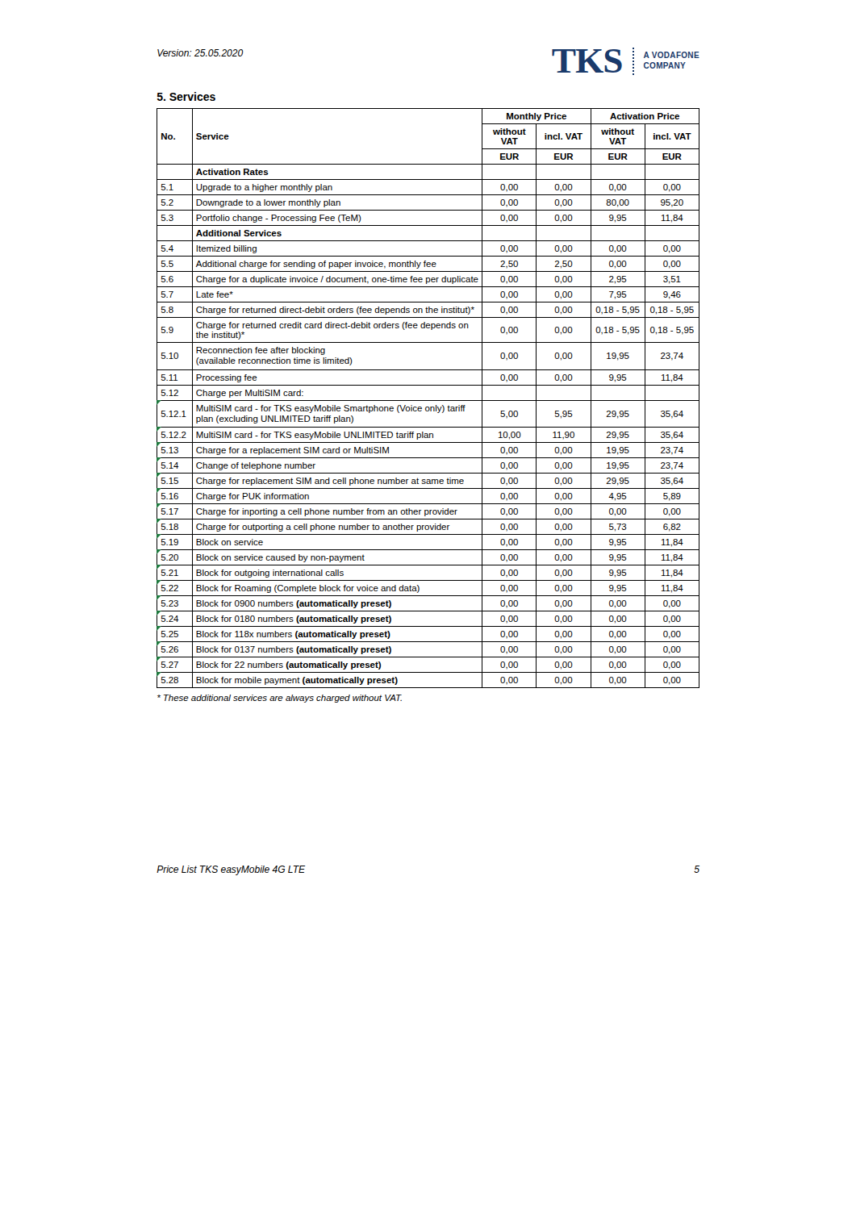Version: 25.05.2020
TKS
A VODAFONE
COMPANY
5. Services
| No. | Service | Monthly Price | Activation Price |
| --- | --- | --- | --- |
| without VAT | incl. VAT | without VAT | incl. VAT |
| EUR | EUR | EUR | EUR |
| | Activation Rates | | | | |
| 5.1 | Upgrade to a higher monthly plan | 0,00 | 0,00 | 0,00 | 0,00 |
| 5.2 | Downgrade to a lower monthly plan | 0,00 | 0,00 | 80,00 | 95,20 |
| 5.3 | Portfolio change - Processing Fee (TeM) | 0,00 | 0,00 | 9,95 | 11,84 |
| | Additional Services | | | | |
| 5.4 | Itemized billing | 0,00 | 0,00 | 0,00 | 0,00 |
| 5.5 | Additional charge for sending of paper invoice, monthly fee | 2,50 | 2,50 | 0,00 | 0,00 |
| 5.6 | Charge for a duplicate invoice / document, one-time fee per duplicate | 0,00 | 0,00 | 2,95 | 3,51 |
| 5.7 | Late fee* | 0,00 | 0,00 | 7,95 | 9,46 |
| 5.8 | Charge for returned direct-debit orders (fee depends on the institut)* | 0,00 | 0,00 | 0,18 - 5,95 | 0,18 - 5,95 |
| 5.9 | Charge for returned credit card direct-debit orders (fee depends on the institut)* | 0,00 | 0,00 | 0,18 - 5,95 | 0,18 - 5,95 |
| 5.10 | Reconnection fee after blocking (available reconnection time is limited) | 0,00 | 0,00 | 19,95 | 23,74 |
| 5.11 | Processing fee | 0,00 | 0,00 | 9,95 | 11,84 |
| 5.12 | Charge per MultiSIM card: | | | | |
| 5.12.1 | MultiSIM card - for TKS easyMobile Smartphone (Voice only) tariff plan (excluding UNLIMITED tariff plan) | 5,00 | 5,95 | 29,95 | 35,64 |
| 5.12.2 | MultiSIM card - for TKS easyMobile UNLIMITED tariff plan | 10,00 | 11,90 | 29,95 | 35,64 |
| 5.13 | Charge for a replacement SIM card or MultiSIM | 0,00 | 0,00 | 19,95 | 23,74 |
| 5.14 | Change of telephone number | 0,00 | 0,00 | 19,95 | 23,74 |
| 5.15 | Charge for replacement SIM and cell phone number at same time | 0,00 | 0,00 | 29,95 | 35,64 |
| 5.16 | Charge for PUK information | 0,00 | 0,00 | 4,95 | 5,89 |
| 5.17 | Charge for inporting a cell phone number from an other provider | 0,00 | 0,00 | 0,00 | 0,00 |
| 5.18 | Charge for outporting a cell phone number to another provider | 0,00 | 0,00 | 5,73 | 6,82 |
| 5.19 | Block on service | 0,00 | 0,00 | 9,95 | 11,84 |
| 5.20 | Block on service caused by non-payment | 0,00 | 0,00 | 9,95 | 11,84 |
| 5.21 | Block for outgoing international calls | 0,00 | 0,00 | 9,95 | 11,84 |
| 5.22 | Block for Roaming (Complete block for voice and data) | 0,00 | 0,00 | 9,95 | 11,84 |
| 5.23 | Block for 0900 numbers (automatically preset) | 0,00 | 0,00 | 0,00 | 0,00 |
| 5.24 | Block for 0180 numbers (automatically preset) | 0,00 | 0,00 | 0,00 | 0,00 |
| 5.25 | Block for 118x numbers (automatically preset) | 0,00 | 0,00 | 0,00 | 0,00 |
| 5.26 | Block for 0137 numbers (automatically preset) | 0,00 | 0,00 | 0,00 | 0,00 |
| 5.27 | Block for 22 numbers (automatically preset) | 0,00 | 0,00 | 0,00 | 0,00 |
| 5.28 | Block for mobile payment (automatically preset) | 0,00 | 0,00 | 0,00 | 0,00 |
* These additional services are always charged without VAT.
Price List TKS easyMobile 4G LTE
5